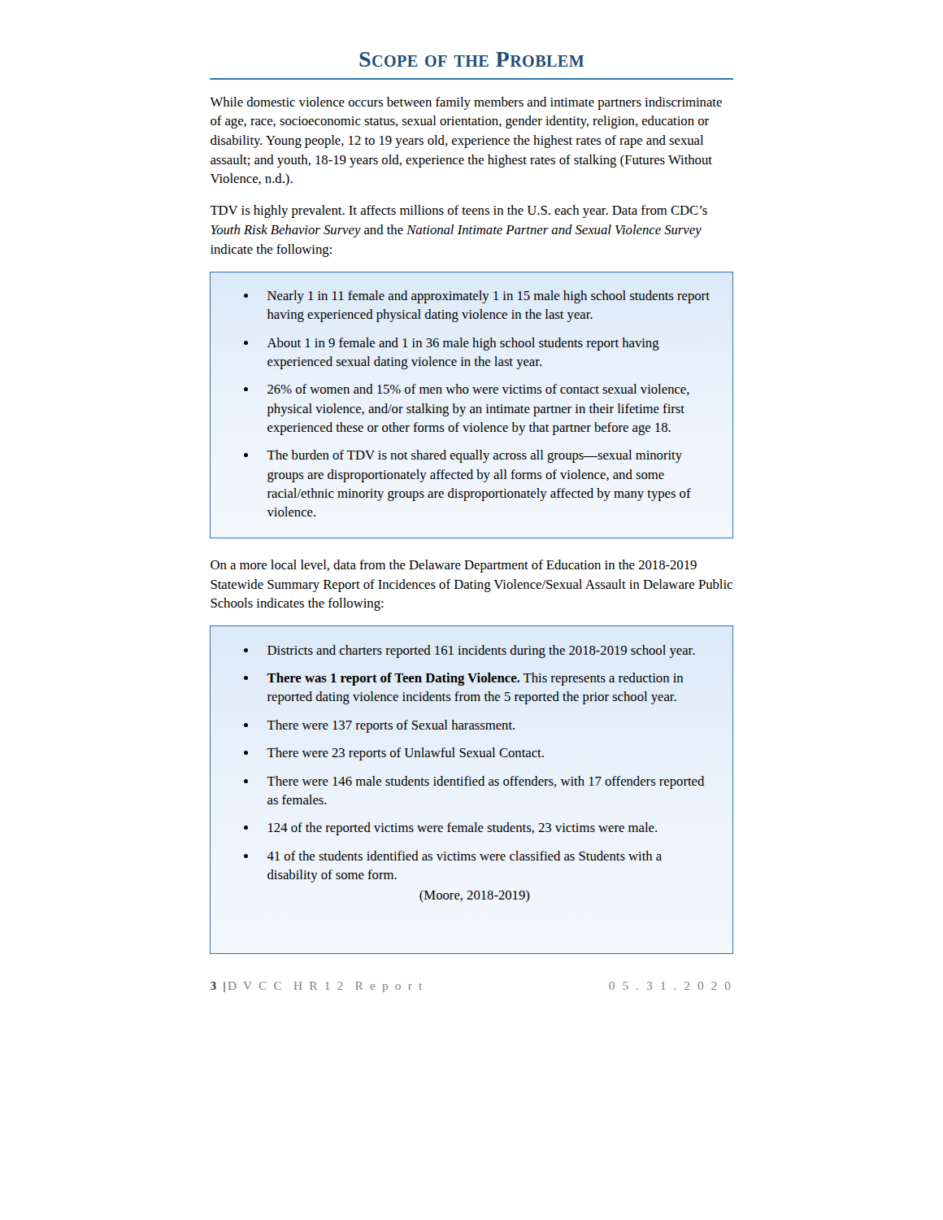Scope of the Problem
While domestic violence occurs between family members and intimate partners indiscriminate of age, race, socioeconomic status, sexual orientation, gender identity, religion, education or disability. Young people, 12 to 19 years old, experience the highest rates of rape and sexual assault; and youth, 18-19 years old, experience the highest rates of stalking (Futures Without Violence, n.d.).
TDV is highly prevalent. It affects millions of teens in the U.S. each year. Data from CDC’s Youth Risk Behavior Survey and the National Intimate Partner and Sexual Violence Survey indicate the following:
Nearly 1 in 11 female and approximately 1 in 15 male high school students report having experienced physical dating violence in the last year.
About 1 in 9 female and 1 in 36 male high school students report having experienced sexual dating violence in the last year.
26% of women and 15% of men who were victims of contact sexual violence, physical violence, and/or stalking by an intimate partner in their lifetime first experienced these or other forms of violence by that partner before age 18.
The burden of TDV is not shared equally across all groups—sexual minority groups are disproportionately affected by all forms of violence, and some racial/ethnic minority groups are disproportionately affected by many types of violence.
On a more local level, data from the Delaware Department of Education in the 2018-2019 Statewide Summary Report of Incidences of Dating Violence/Sexual Assault in Delaware Public Schools indicates the following:
Districts and charters reported 161 incidents during the 2018-2019 school year.
There was 1 report of Teen Dating Violence. This represents a reduction in reported dating violence incidents from the 5 reported the prior school year.
There were 137 reports of Sexual harassment.
There were 23 reports of Unlawful Sexual Contact.
There were 146 male students identified as offenders, with 17 offenders reported as females.
124 of the reported victims were female students, 23 victims were male.
41 of the students identified as victims were classified as Students with a disability of some form.
(Moore, 2018-2019)
3 |D V C C H R 1 2 R e p o r t
0 5 . 3 1 . 2 0 2 0